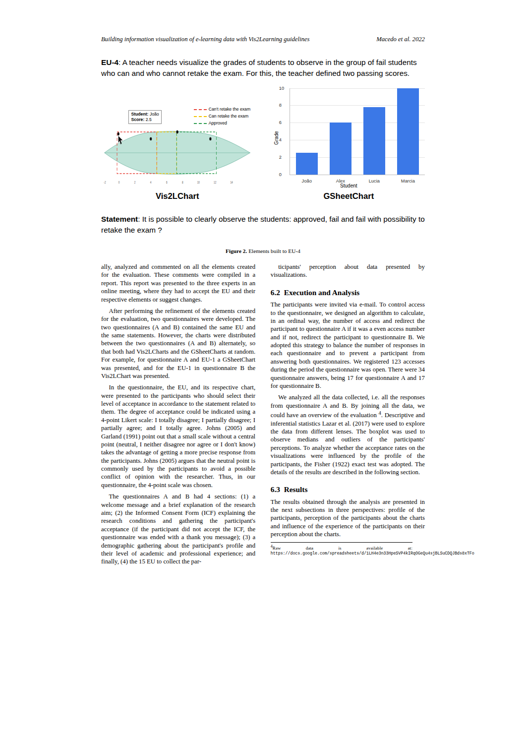Building information visualization of e-learning data with Vis2Learning guidelines
Macedo et al. 2022
EU-4: A teacher needs visualize the grades of students to observe in the group of fail students who can and who cannot retake the exam. For this, the teacher defined two passing scores.
Student: João
Score: 2.5
Can't retake the exam
Can retake the exam
Approved
-2 0 2 4 6 8 10 12 14
Vis2LChart
Grade
10
8
6
4
2
0
João Alex Lucia Marcia
Student
GSheetChart
Statement: It is possible to clearly observe the students: approved, fail and fail with possibility to retake the exam ?
Figure 2. Elements built to EU-4
ally, analyzed and commented on all the elements created for the evaluation. These comments were compiled in a report. This report was presented to the three experts in an online meeting, where they had to accept the EU and their respective elements or suggest changes.
After performing the refinement of the elements created for the evaluation, two questionnaires were developed. The two questionnaires (A and B) contained the same EU and the same statements. However, the charts were distributed between the two questionnaires (A and B) alternately, so that both had Vis2LCharts and the GSheetCharts at random. For example, for questionnaire A and EU-1 a GSheetChart was presented, and for the EU-1 in questionnaire B the Vis2LChart was presented.
In the questionnaire, the EU, and its respective chart, were presented to the participants who should select their level of acceptance in accordance to the statement related to them. The degree of acceptance could be indicated using a 4-point Likert scale: I totally disagree; I partially disagree; I partially agree; and I totally agree. Johns (2005) and Garland (1991) point out that a small scale without a central point (neutral, I neither disagree nor agree or I don't know) takes the advantage of getting a more precise response from the participants. Johns (2005) argues that the neutral point is commonly used by the participants to avoid a possible conflict of opinion with the researcher. Thus, in our questionnaire, the 4-point scale was chosen.
The questionnaires A and B had 4 sections: (1) a welcome message and a brief explanation of the research aim; (2) the Informed Consent Form (ICF) explaining the research conditions and gathering the participant's acceptance (if the participant did not accept the ICF, the questionnaire was ended with a thank you message); (3) a demographic gathering about the participant's profile and their level of academic and professional experience; and finally, (4) the 15 EU to collect the par-
ticipants' perception about data presented by visualizations.
6.2 Execution and Analysis
The participants were invited via e-mail. To control access to the questionnaire, we designed an algorithm to calculate, in an ordinal way, the number of access and redirect the participant to questionnaire A if it was a even access number and if not, redirect the participant to questionnaire B. We adopted this strategy to balance the number of responses in each questionnaire and to prevent a participant from answering both questionnaires. We registered 123 accesses during the period the questionnaire was open. There were 34 questionnaire answers, being 17 for questionnaire A and 17 for questionnaire B.
We analyzed all the data collected, i.e. all the responses from questionnaire A and B. By joining all the data, we could have an overview of the evaluation 4. Descriptive and inferential statistics Lazar et al. (2017) were used to explore the data from different lenses. The boxplot was used to observe medians and outliers of the participants' perceptions. To analyze whether the acceptance rates on the visualizations were influenced by the profile of the participants, the Fisher (1922) exact test was adopted. The details of the results are described in the following section.
6.3 Results
The results obtained through the analysis are presented in the next subsections in three perspectives: profile of the participants, perception of the participants about the charts and influence of the experience of the participants on their perception about the charts.
4Raw data is available at: https://docs.google.com/spreadsheets/d/1LH4e3n33HpeSVP4kIRqOGeQu4sjBLSuCDQJBds8xTFo